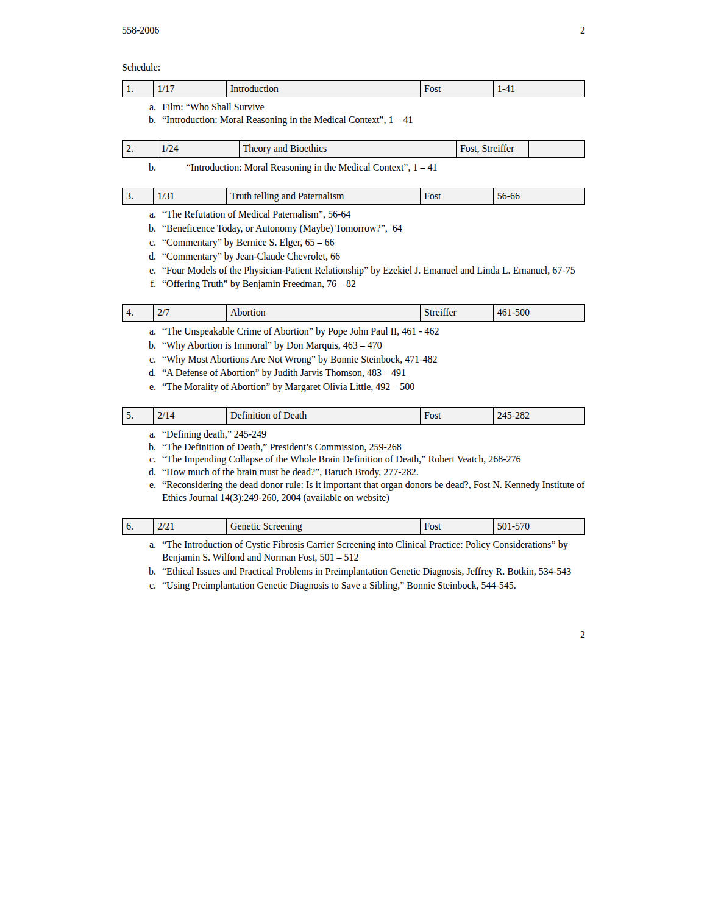558-2006 2
Schedule:
| 1. | 1/17 | Introduction | Fost | 1-41 |
Film: “Who Shall Survive
“Introduction: Moral Reasoning in the Medical Context”, 1 – 41
| 2. | 1/24 | Theory and Bioethics | Fost, Streiffer | |
“Introduction: Moral Reasoning in the Medical Context”, 1 – 41
| 3. | 1/31 | Truth telling and Paternalism | Fost | 56-66 |
“The Refutation of Medical Paternalism”, 56-64
“Beneficence Today, or Autonomy (Maybe) Tomorrow?”, 64
“Commentary” by Bernice S. Elger, 65 – 66
“Commentary” by Jean-Claude Chevrolet, 66
“Four Models of the Physician-Patient Relationship” by Ezekiel J. Emanuel and Linda L. Emanuel, 67-75
“Offering Truth” by Benjamin Freedman, 76 – 82
| 4. | 2/7 | Abortion | Streiffer | 461-500 |
“The Unspeakable Crime of Abortion” by Pope John Paul II, 461 - 462
“Why Abortion is Immoral” by Don Marquis, 463 – 470
“Why Most Abortions Are Not Wrong” by Bonnie Steinbock, 471-482
“A Defense of Abortion” by Judith Jarvis Thomson, 483 – 491
“The Morality of Abortion” by Margaret Olivia Little, 492 – 500
| 5. | 2/14 | Definition of Death | Fost | 245-282 |
“Defining death,” 245-249
“The Definition of Death,” President’s Commission, 259-268
“The Impending Collapse of the Whole Brain Definition of Death,” Robert Veatch, 268-276
“How much of the brain must be dead?”, Baruch Brody, 277-282.
“Reconsidering the dead donor rule: Is it important that organ donors be dead?, Fost N. Kennedy Institute of Ethics Journal 14(3):249-260, 2004 (available on website)
| 6. | 2/21 | Genetic Screening | Fost | 501-570 |
“The Introduction of Cystic Fibrosis Carrier Screening into Clinical Practice: Policy Considerations” by Benjamin S. Wilfond and Norman Fost, 501 – 512
“Ethical Issues and Practical Problems in Preimplantation Genetic Diagnosis, Jeffrey R. Botkin, 534-543
“Using Preimplantation Genetic Diagnosis to Save a Sibling,” Bonnie Steinbock, 544-545.
2